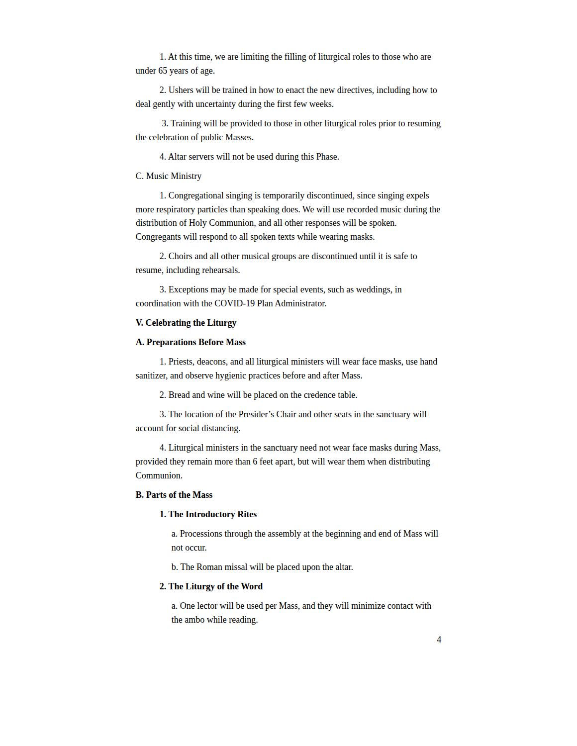1. At this time, we are limiting the filling of liturgical roles to those who are under 65 years of age.
2. Ushers will be trained in how to enact the new directives, including how to deal gently with uncertainty during the first few weeks.
3. Training will be provided to those in other liturgical roles prior to resuming the celebration of public Masses.
4. Altar servers will not be used during this Phase.
C. Music Ministry
1. Congregational singing is temporarily discontinued, since singing expels more respiratory particles than speaking does. We will use recorded music during the distribution of Holy Communion, and all other responses will be spoken. Congregants will respond to all spoken texts while wearing masks.
2. Choirs and all other musical groups are discontinued until it is safe to resume, including rehearsals.
3. Exceptions may be made for special events, such as weddings, in coordination with the COVID-19 Plan Administrator.
V. Celebrating the Liturgy
A. Preparations Before Mass
1. Priests, deacons, and all liturgical ministers will wear face masks, use hand sanitizer, and observe hygienic practices before and after Mass.
2. Bread and wine will be placed on the credence table.
3. The location of the Presider’s Chair and other seats in the sanctuary will account for social distancing.
4. Liturgical ministers in the sanctuary need not wear face masks during Mass, provided they remain more than 6 feet apart, but will wear them when distributing Communion.
B. Parts of the Mass
1. The Introductory Rites
a. Processions through the assembly at the beginning and end of Mass will not occur.
b. The Roman missal will be placed upon the altar.
2. The Liturgy of the Word
a. One lector will be used per Mass, and they will minimize contact with the ambo while reading.
4